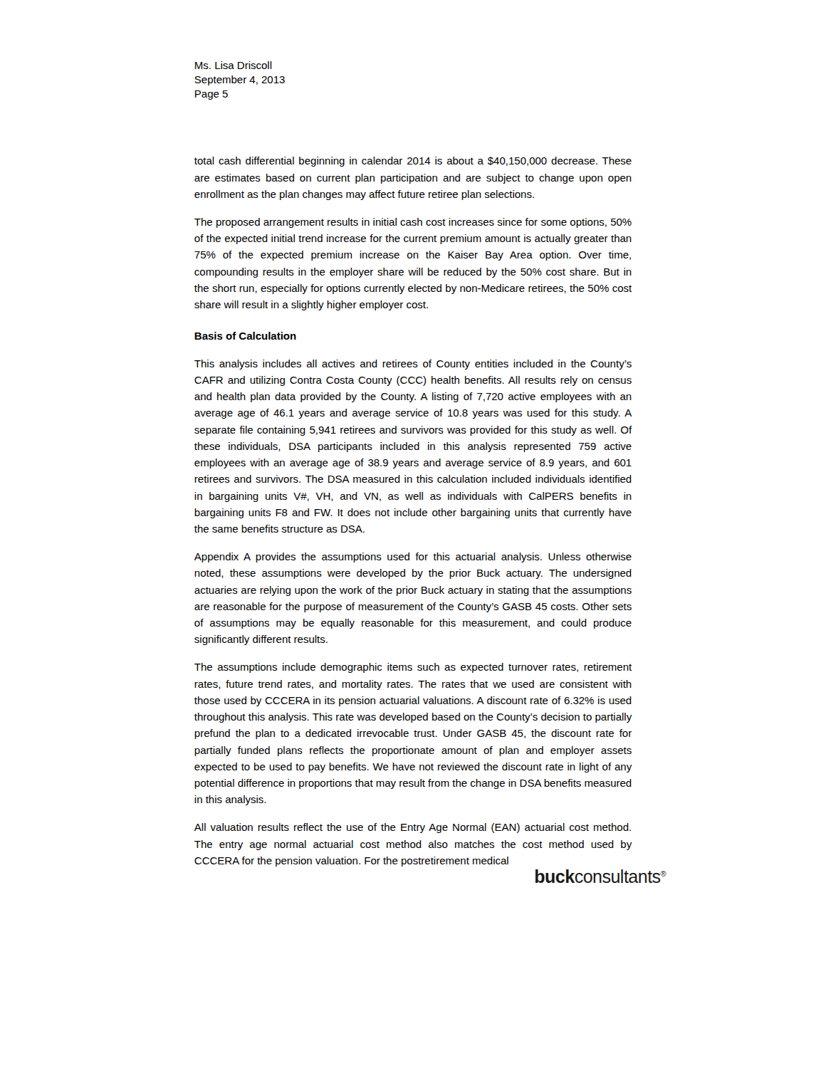Ms. Lisa Driscoll
September 4, 2013
Page 5
total cash differential beginning in calendar 2014 is about a $40,150,000 decrease. These are estimates based on current plan participation and are subject to change upon open enrollment as the plan changes may affect future retiree plan selections.
The proposed arrangement results in initial cash cost increases since for some options, 50% of the expected initial trend increase for the current premium amount is actually greater than 75% of the expected premium increase on the Kaiser Bay Area option. Over time, compounding results in the employer share will be reduced by the 50% cost share. But in the short run, especially for options currently elected by non-Medicare retirees, the 50% cost share will result in a slightly higher employer cost.
Basis of Calculation
This analysis includes all actives and retirees of County entities included in the County’s CAFR and utilizing Contra Costa County (CCC) health benefits. All results rely on census and health plan data provided by the County. A listing of 7,720 active employees with an average age of 46.1 years and average service of 10.8 years was used for this study. A separate file containing 5,941 retirees and survivors was provided for this study as well. Of these individuals, DSA participants included in this analysis represented 759 active employees with an average age of 38.9 years and average service of 8.9 years, and 601 retirees and survivors. The DSA measured in this calculation included individuals identified in bargaining units V#, VH, and VN, as well as individuals with CalPERS benefits in bargaining units F8 and FW. It does not include other bargaining units that currently have the same benefits structure as DSA.
Appendix A provides the assumptions used for this actuarial analysis. Unless otherwise noted, these assumptions were developed by the prior Buck actuary. The undersigned actuaries are relying upon the work of the prior Buck actuary in stating that the assumptions are reasonable for the purpose of measurement of the County’s GASB 45 costs. Other sets of assumptions may be equally reasonable for this measurement, and could produce significantly different results.
The assumptions include demographic items such as expected turnover rates, retirement rates, future trend rates, and mortality rates. The rates that we used are consistent with those used by CCCERA in its pension actuarial valuations. A discount rate of 6.32% is used throughout this analysis. This rate was developed based on the County’s decision to partially prefund the plan to a dedicated irrevocable trust. Under GASB 45, the discount rate for partially funded plans reflects the proportionate amount of plan and employer assets expected to be used to pay benefits. We have not reviewed the discount rate in light of any potential difference in proportions that may result from the change in DSA benefits measured in this analysis.
All valuation results reflect the use of the Entry Age Normal (EAN) actuarial cost method. The entry age normal actuarial cost method also matches the cost method used by CCCERA for the pension valuation. For the postretirement medical
buck consultants®